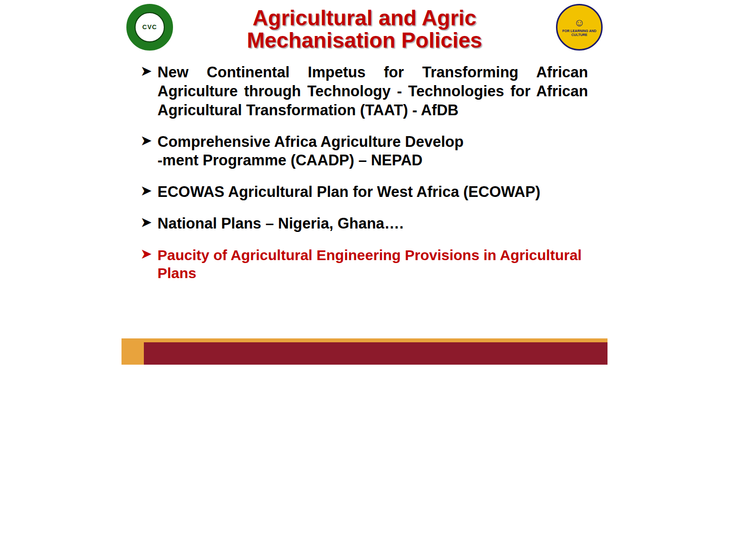CVC
☺
For Learning and Culture
Agricultural and Agric Mechanisation Policies
New Continental Impetus for Transforming African Agriculture through Technology - Technologies for African Agricultural Transformation (TAAT) - AfDB
Comprehensive Africa Agriculture Develop
-ment Programme (CAADP) – NEPAD
ECOWAS Agricultural Plan for West Africa (ECOWAP)
National Plans – Nigeria, Ghana….
Paucity of Agricultural Engineering Provisions in Agricultural Plans